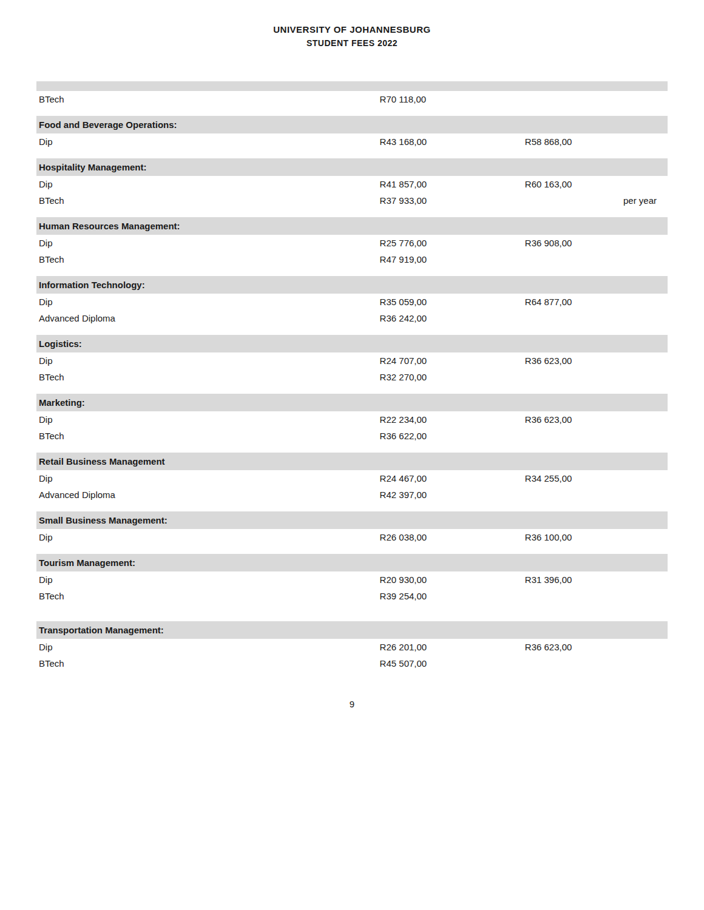UNIVERSITY OF JOHANNESBURG
STUDENT FEES 2022
| BTech | R70 118,00 | |
| Food and Beverage Operations: |
| Dip | R43 168,00 | R58 868,00 |
| Hospitality Management: |
| Dip | R41 857,00 | R60 163,00 |
| BTech | R37 933,00 | per year |
| Human Resources Management: |
| Dip | R25 776,00 | R36 908,00 |
| BTech | R47 919,00 | |
| Information Technology: |
| Dip | R35 059,00 | R64 877,00 |
| Advanced Diploma | R36 242,00 | |
| Logistics: |
| Dip | R24 707,00 | R36 623,00 |
| BTech | R32 270,00 | |
| Marketing: |
| Dip | R22 234,00 | R36 623,00 |
| BTech | R36 622,00 | |
| Retail Business Management |
| Dip | R24 467,00 | R34 255,00 |
| Advanced Diploma | R42 397,00 | |
| Small Business Management: |
| Dip | R26 038,00 | R36 100,00 |
| Tourism Management: |
| Dip | R20 930,00 | R31 396,00 |
| BTech | R39 254,00 | |
| Transportation Management: |
| Dip | R26 201,00 | R36 623,00 |
| BTech | R45 507,00 | |
9